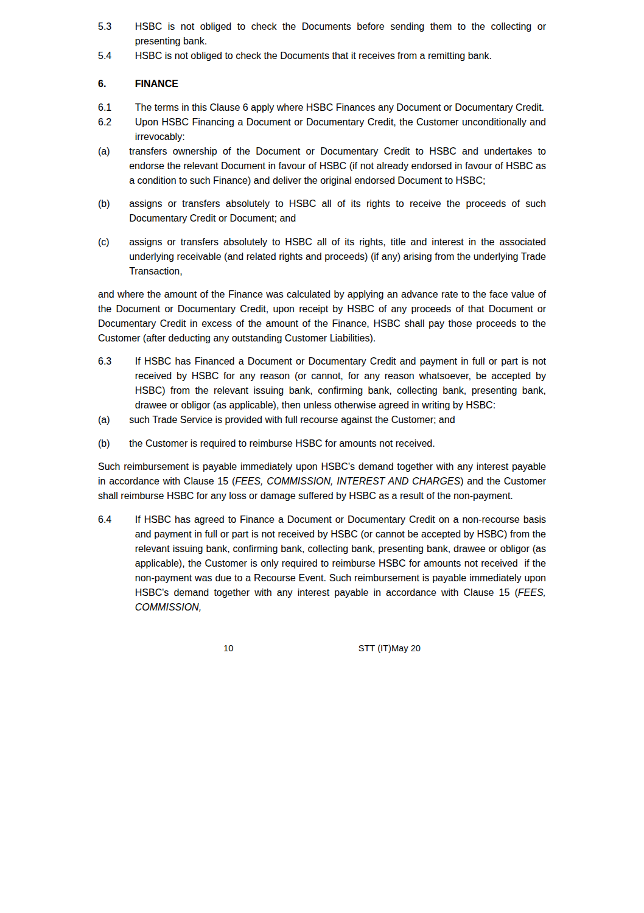5.3
HSBC is not obliged to check the Documents before sending them to the collecting or presenting bank.
5.4
HSBC is not obliged to check the Documents that it receives from a remitting bank.
6. FINANCE
6.1
The terms in this Clause 6 apply where HSBC Finances any Document or Documentary Credit.
6.2
Upon HSBC Financing a Document or Documentary Credit, the Customer unconditionally and irrevocably:
(a) transfers ownership of the Document or Documentary Credit to HSBC and undertakes to endorse the relevant Document in favour of HSBC (if not already endorsed in favour of HSBC as a condition to such Finance) and deliver the original endorsed Document to HSBC;
(b) assigns or transfers absolutely to HSBC all of its rights to receive the proceeds of such Documentary Credit or Document; and
(c) assigns or transfers absolutely to HSBC all of its rights, title and interest in the associated underlying receivable (and related rights and proceeds) (if any) arising from the underlying Trade Transaction,
and where the amount of the Finance was calculated by applying an advance rate to the face value of the Document or Documentary Credit, upon receipt by HSBC of any proceeds of that Document or Documentary Credit in excess of the amount of the Finance, HSBC shall pay those proceeds to the Customer (after deducting any outstanding Customer Liabilities).
6.3
If HSBC has Financed a Document or Documentary Credit and payment in full or part is not received by HSBC for any reason (or cannot, for any reason whatsoever, be accepted by HSBC) from the relevant issuing bank, confirming bank, collecting bank, presenting bank, drawee or obligor (as applicable), then unless otherwise agreed in writing by HSBC:
(a) such Trade Service is provided with full recourse against the Customer; and
(b) the Customer is required to reimburse HSBC for amounts not received.
Such reimbursement is payable immediately upon HSBC's demand together with any interest payable in accordance with Clause 15 (FEES, COMMISSION, INTEREST AND CHARGES) and the Customer shall reimburse HSBC for any loss or damage suffered by HSBC as a result of the non-payment.
6.4
If HSBC has agreed to Finance a Document or Documentary Credit on a non-recourse basis and payment in full or part is not received by HSBC (or cannot be accepted by HSBC) from the relevant issuing bank, confirming bank, collecting bank, presenting bank, drawee or obligor (as applicable), the Customer is only required to reimburse HSBC for amounts not received if the non-payment was due to a Recourse Event. Such reimbursement is payable immediately upon HSBC's demand together with any interest payable in accordance with Clause 15 (FEES, COMMISSION,
10 STT (IT)May 20